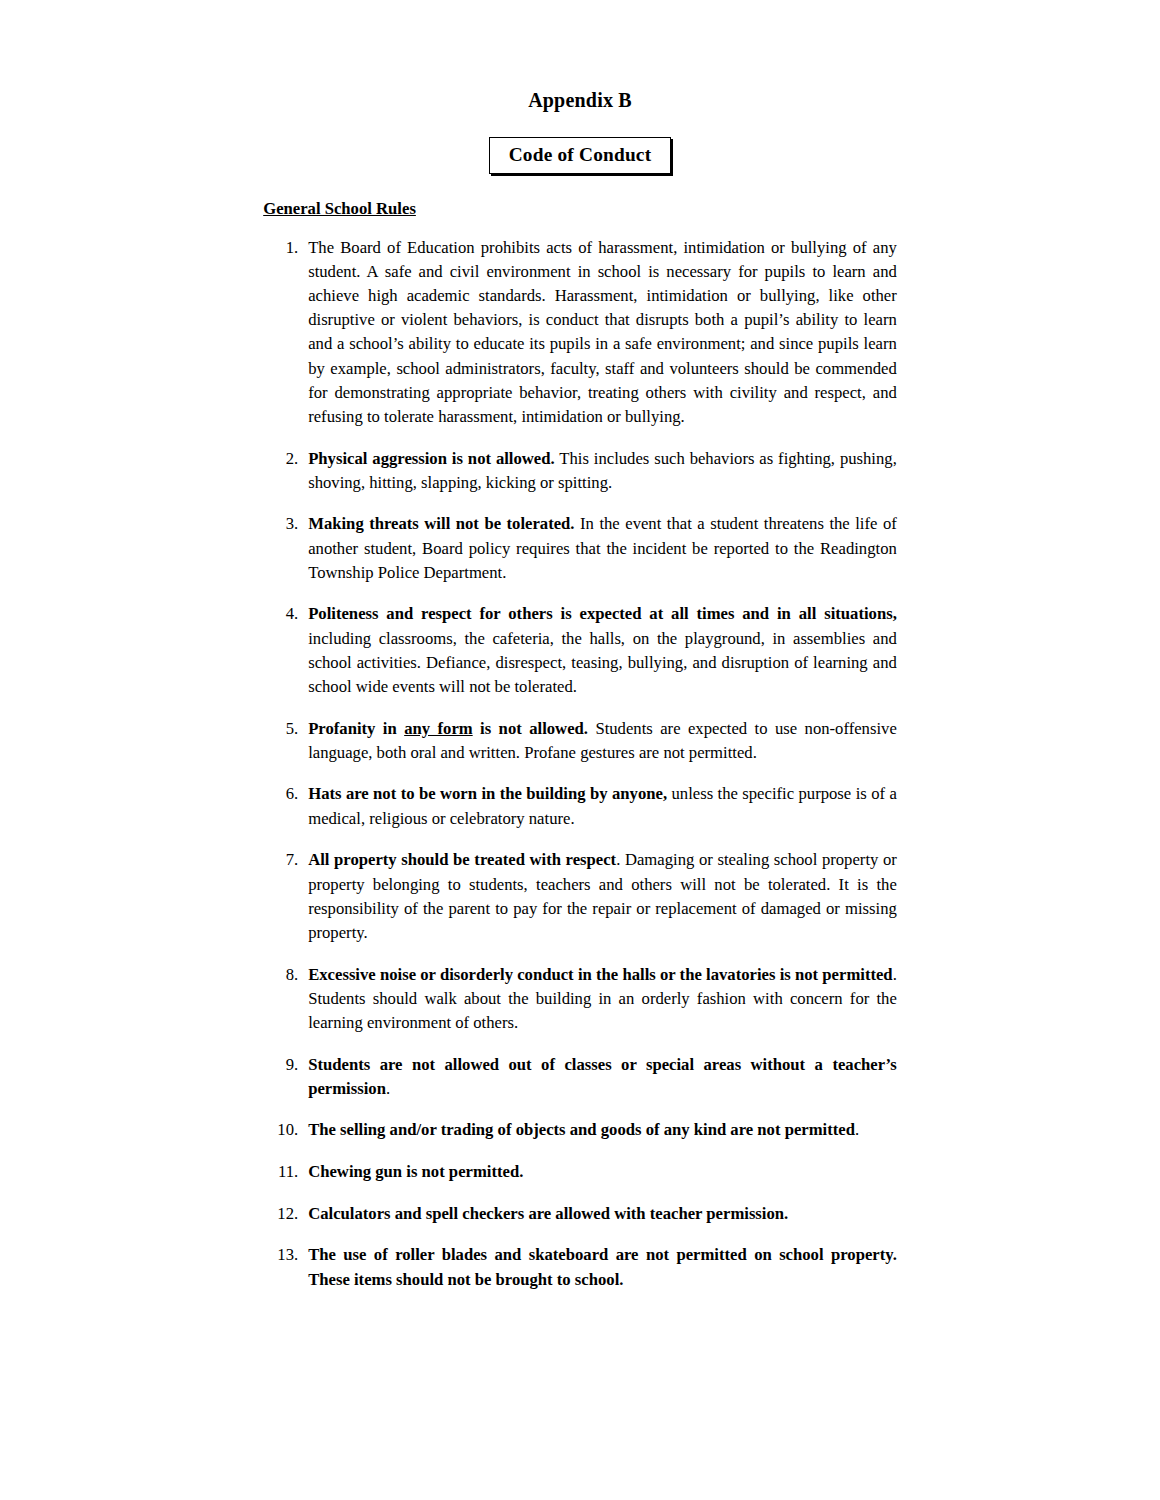Appendix B
Code of Conduct
General School Rules
The Board of Education prohibits acts of harassment, intimidation or bullying of any student. A safe and civil environment in school is necessary for pupils to learn and achieve high academic standards. Harassment, intimidation or bullying, like other disruptive or violent behaviors, is conduct that disrupts both a pupil’s ability to learn and a school’s ability to educate its pupils in a safe environment; and since pupils learn by example, school administrators, faculty, staff and volunteers should be commended for demonstrating appropriate behavior, treating others with civility and respect, and refusing to tolerate harassment, intimidation or bullying.
Physical aggression is not allowed. This includes such behaviors as fighting, pushing, shoving, hitting, slapping, kicking or spitting.
Making threats will not be tolerated. In the event that a student threatens the life of another student, Board policy requires that the incident be reported to the Readington Township Police Department.
Politeness and respect for others is expected at all times and in all situations, including classrooms, the cafeteria, the halls, on the playground, in assemblies and school activities. Defiance, disrespect, teasing, bullying, and disruption of learning and school wide events will not be tolerated.
Profanity in any form is not allowed. Students are expected to use non-offensive language, both oral and written. Profane gestures are not permitted.
Hats are not to be worn in the building by anyone, unless the specific purpose is of a medical, religious or celebratory nature.
All property should be treated with respect. Damaging or stealing school property or property belonging to students, teachers and others will not be tolerated. It is the responsibility of the parent to pay for the repair or replacement of damaged or missing property.
Excessive noise or disorderly conduct in the halls or the lavatories is not permitted. Students should walk about the building in an orderly fashion with concern for the learning environment of others.
Students are not allowed out of classes or special areas without a teacher’s permission.
The selling and/or trading of objects and goods of any kind are not permitted.
Chewing gun is not permitted.
Calculators and spell checkers are allowed with teacher permission.
The use of roller blades and skateboard are not permitted on school property. These items should not be brought to school.